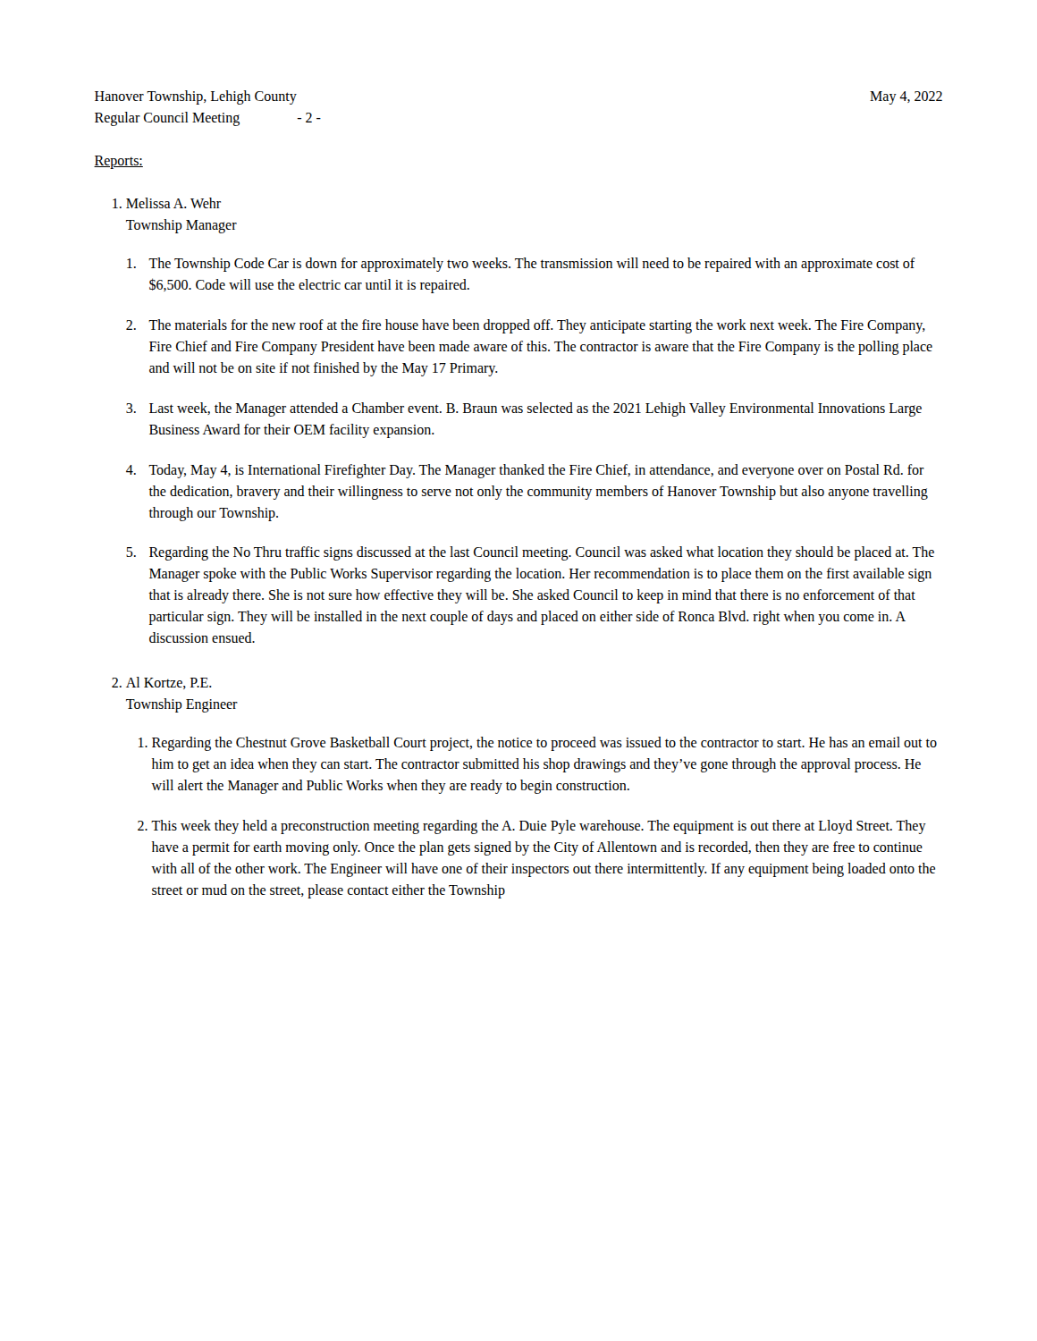Hanover Township, Lehigh County Regular Council Meeting- 2 -
May 4, 2022
Reports:
Melissa A. Wehr Township Manager
1. The Township Code Car is down for approximately two weeks. The transmission will need to be repaired with an approximate cost of $6,500. Code will use the electric car until it is repaired.
2. The materials for the new roof at the fire house have been dropped off. They anticipate starting the work next week. The Fire Company, Fire Chief and Fire Company President have been made aware of this. The contractor is aware that the Fire Company is the polling place and will not be on site if not finished by the May 17 Primary.
3. Last week, the Manager attended a Chamber event. B. Braun was selected as the 2021 Lehigh Valley Environmental Innovations Large Business Award for their OEM facility expansion.
4. Today, May 4, is International Firefighter Day. The Manager thanked the Fire Chief, in attendance, and everyone over on Postal Rd. for the dedication, bravery and their willingness to serve not only the community members of Hanover Township but also anyone travelling through our Township.
5. Regarding the No Thru traffic signs discussed at the last Council meeting. Council was asked what location they should be placed at. The Manager spoke with the Public Works Supervisor regarding the location. Her recommendation is to place them on the first available sign that is already there. She is not sure how effective they will be. She asked Council to keep in mind that there is no enforcement of that particular sign. They will be installed in the next couple of days and placed on either side of Ronca Blvd. right when you come in. A discussion ensued.
Al Kortze, P.E. Township Engineer
Regarding the Chestnut Grove Basketball Court project, the notice to proceed was issued to the contractor to start. He has an email out to him to get an idea when they can start. The contractor submitted his shop drawings and they’ve gone through the approval process. He will alert the Manager and Public Works when they are ready to begin construction.
This week they held a preconstruction meeting regarding the A. Duie Pyle warehouse. The equipment is out there at Lloyd Street. They have a permit for earth moving only. Once the plan gets signed by the City of Allentown and is recorded, then they are free to continue with all of the other work. The Engineer will have one of their inspectors out there intermittently. If any equipment being loaded onto the street or mud on the street, please contact either the Township